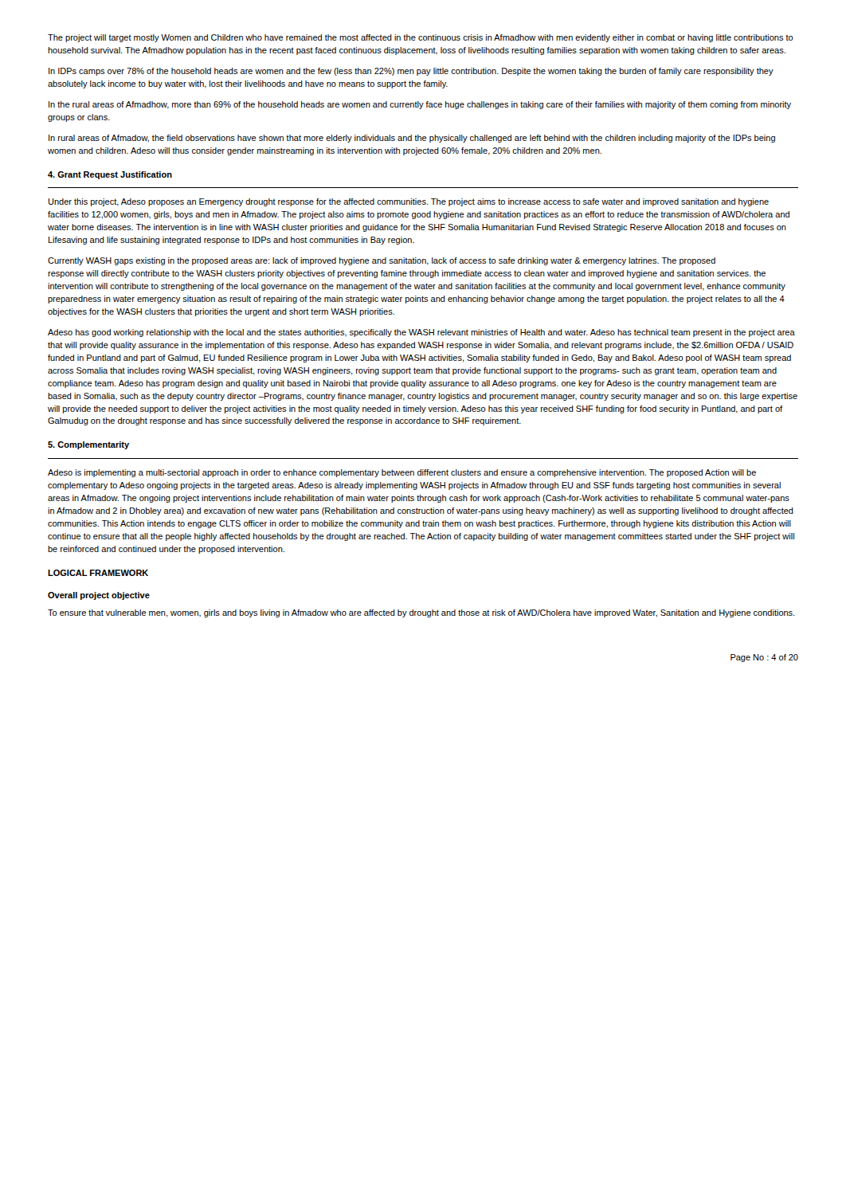The project will target mostly Women and Children who have remained the most affected in the continuous crisis in Afmadhow with men evidently either in combat or having little contributions to household survival. The Afmadhow population has in the recent past faced continuous displacement, loss of livelihoods resulting families separation with women taking children to safer areas.
In IDPs camps over 78% of the household heads are women and the few (less than 22%) men pay little contribution. Despite the women taking the burden of family care responsibility they absolutely lack income to buy water with, lost their livelihoods and have no means to support the family.
In the rural areas of Afmadhow, more than 69% of the household heads are women and currently face huge challenges in taking care of their families with majority of them coming from minority groups or clans.
In rural areas of Afmadow, the field observations have shown that more elderly individuals and the physically challenged are left behind with the children including majority of the IDPs being women and children. Adeso will thus consider gender mainstreaming in its intervention with projected 60% female, 20% children and 20% men.
4. Grant Request Justification
Under this project, Adeso proposes an Emergency drought response for the affected communities. The project aims to increase access to safe water and improved sanitation and hygiene facilities to 12,000 women, girls, boys and men in Afmadow. The project also aims to promote good hygiene and sanitation practices as an effort to reduce the transmission of AWD/cholera and water borne diseases. The intervention is in line with WASH cluster priorities and guidance for the SHF Somalia Humanitarian Fund Revised Strategic Reserve Allocation 2018 and focuses on Lifesaving and life sustaining integrated response to IDPs and host communities in Bay region.
Currently WASH gaps existing in the proposed areas are: lack of improved hygiene and sanitation, lack of access to safe drinking water & emergency latrines. The proposed
response will directly contribute to the WASH clusters priority objectives of preventing famine through immediate access to clean water and improved hygiene and sanitation services. the intervention will contribute to strengthening of the local governance on the management of the water and sanitation facilities at the community and local government level, enhance community preparedness in water emergency situation as result of repairing of the main strategic water points and enhancing behavior change among the target population. the project relates to all the 4 objectives for the WASH clusters that priorities the urgent and short term WASH priorities.
Adeso has good working relationship with the local and the states authorities, specifically the WASH relevant ministries of Health and water. Adeso has technical team present in the project area that will provide quality assurance in the implementation of this response. Adeso has expanded WASH response in wider Somalia, and relevant programs include, the $2.6million OFDA / USAID funded in Puntland and part of Galmud, EU funded Resilience program in Lower Juba with WASH activities, Somalia stability funded in Gedo, Bay and Bakol. Adeso pool of WASH team spread across Somalia that includes roving WASH specialist, roving WASH engineers, roving support team that provide functional support to the programs- such as grant team, operation team and compliance team. Adeso has program design and quality unit based in Nairobi that provide quality assurance to all Adeso programs. one key for Adeso is the country management team are based in Somalia, such as the deputy country director –Programs, country finance manager, country logistics and procurement manager, country security manager and so on. this large expertise will provide the needed support to deliver the project activities in the most quality needed in timely version. Adeso has this year received SHF funding for food security in Puntland, and part of Galmudug on the drought response and has since successfully delivered the response in accordance to SHF requirement.
5. Complementarity
Adeso is implementing a multi-sectorial approach in order to enhance complementary between different clusters and ensure a comprehensive intervention. The proposed Action will be complementary to Adeso ongoing projects in the targeted areas. Adeso is already implementing WASH projects in Afmadow through EU and SSF funds targeting host communities in several areas in Afmadow. The ongoing project interventions include rehabilitation of main water points through cash for work approach (Cash-for-Work activities to rehabilitate 5 communal water-pans in Afmadow and 2 in Dhobley area) and excavation of new water pans (Rehabilitation and construction of water-pans using heavy machinery) as well as supporting livelihood to drought affected communities. This Action intends to engage CLTS officer in order to mobilize the community and train them on wash best practices. Furthermore, through hygiene kits distribution this Action will continue to ensure that all the people highly affected households by the drought are reached. The Action of capacity building of water management committees started under the SHF project will be reinforced and continued under the proposed intervention.
LOGICAL FRAMEWORK
Overall project objective
To ensure that vulnerable men, women, girls and boys living in Afmadow who are affected by drought and those at risk of AWD/Cholera have improved Water, Sanitation and Hygiene conditions.
Page No : 4 of 20